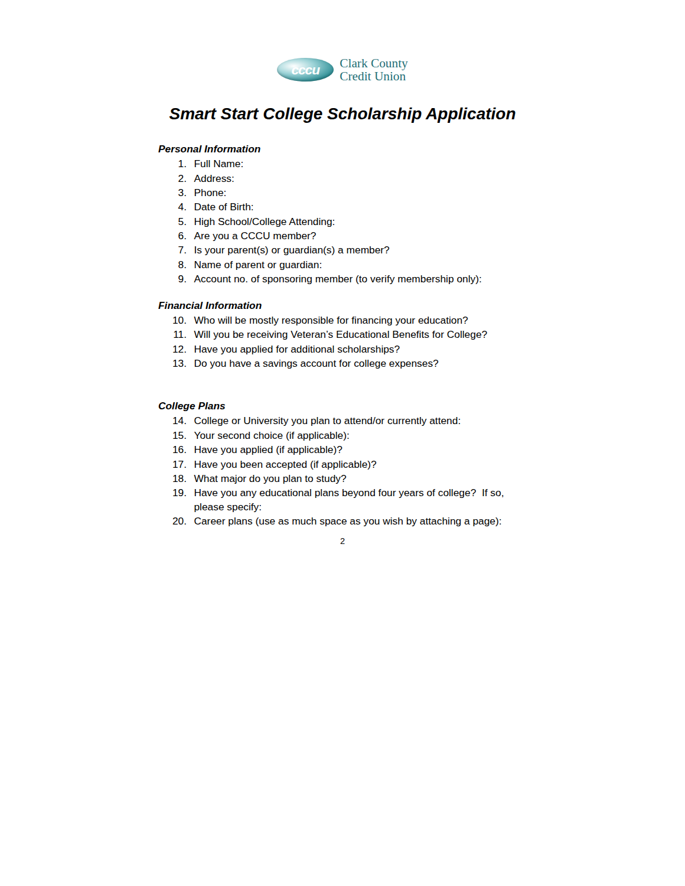cccu
Clark County Credit Union
Smart Start College Scholarship Application
Personal Information
Full Name:
Address:
Phone:
Date of Birth:
High School/College Attending:
Are you a CCCU member?
Is your parent(s) or guardian(s) a member?
Name of parent or guardian:
Account no. of sponsoring member (to verify membership only):
Financial Information
Who will be mostly responsible for financing your education?
Will you be receiving Veteran’s Educational Benefits for College?
Have you applied for additional scholarships?
Do you have a savings account for college expenses?
College Plans
College or University you plan to attend/or currently attend:
Your second choice (if applicable):
Have you applied (if applicable)?
Have you been accepted (if applicable)?
What major do you plan to study?
Have you any educational plans beyond four years of college? If so, please specify:
Career plans (use as much space as you wish by attaching a page):
2